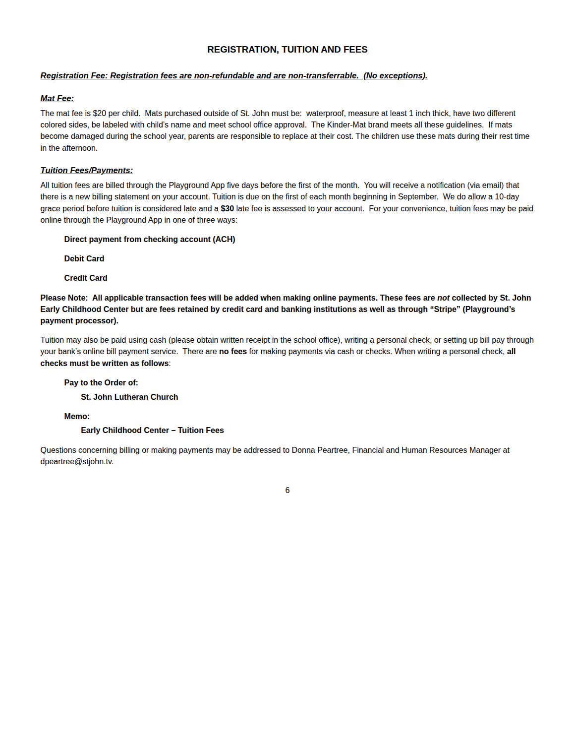REGISTRATION, TUITION AND FEES
Registration Fee: Registration fees are non-refundable and are non-transferrable. (No exceptions).
Mat Fee:
The mat fee is $20 per child. Mats purchased outside of St. John must be: waterproof, measure at least 1 inch thick, have two different colored sides, be labeled with child’s name and meet school office approval. The Kinder-Mat brand meets all these guidelines. If mats become damaged during the school year, parents are responsible to replace at their cost. The children use these mats during their rest time in the afternoon.
Tuition Fees/Payments:
All tuition fees are billed through the Playground App five days before the first of the month. You will receive a notification (via email) that there is a new billing statement on your account. Tuition is due on the first of each month beginning in September. We do allow a 10-day grace period before tuition is considered late and a $30 late fee is assessed to your account. For your convenience, tuition fees may be paid online through the Playground App in one of three ways:
Direct payment from checking account (ACH)
Debit Card
Credit Card
Please Note: All applicable transaction fees will be added when making online payments. These fees are not collected by St. John Early Childhood Center but are fees retained by credit card and banking institutions as well as through “Stripe” (Playground’s payment processor).
Tuition may also be paid using cash (please obtain written receipt in the school office), writing a personal check, or setting up bill pay through your bank’s online bill payment service. There are no fees for making payments via cash or checks. When writing a personal check, all checks must be written as follows:
Pay to the Order of:
St. John Lutheran Church
Memo:
Early Childhood Center – Tuition Fees
Questions concerning billing or making payments may be addressed to Donna Peartree, Financial and Human Resources Manager at dpeartree@stjohn.tv.
6